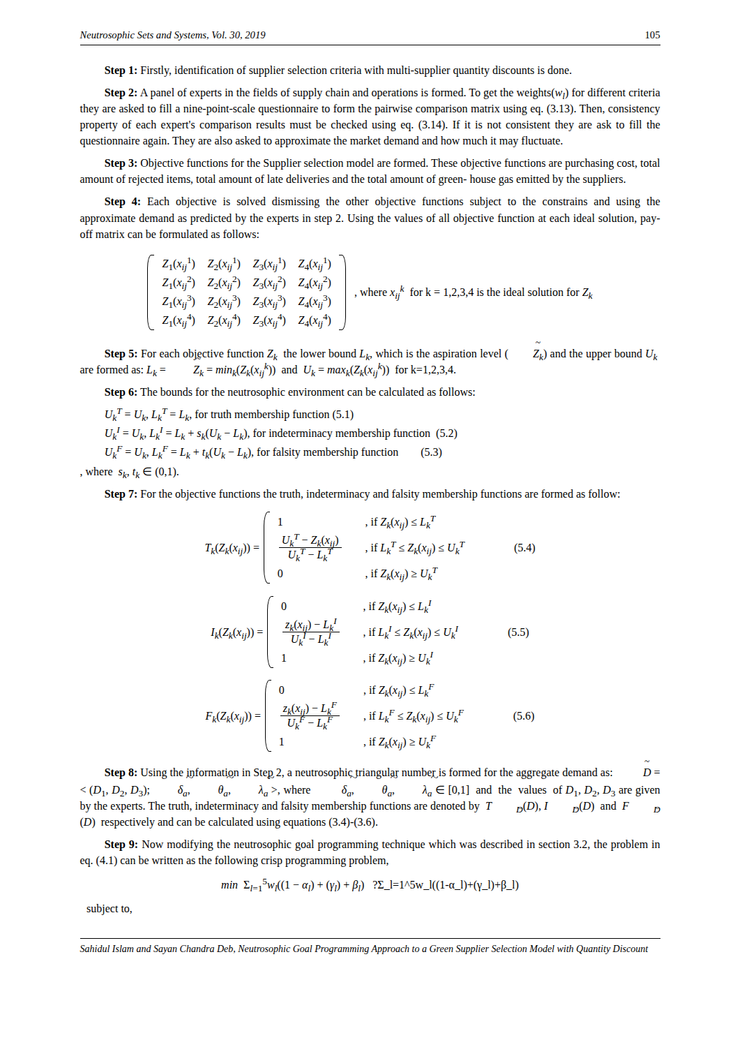Neutrosophic Sets and Systems, Vol. 30, 2019 105
Step 1: Firstly, identification of supplier selection criteria with multi-supplier quantity discounts is done.
Step 2: A panel of experts in the fields of supply chain and operations is formed. To get the weights(wl) for different criteria they are asked to fill a nine-point-scale questionnaire to form the pairwise comparison matrix using eq. (3.13). Then, consistency property of each expert's comparison results must be checked using eq. (3.14). If it is not consistent they are ask to fill the questionnaire again. They are also asked to approximate the market demand and how much it may fluctuate.
Step 3: Objective functions for the Supplier selection model are formed. These objective functions are purchasing cost, total amount of rejected items, total amount of late deliveries and the total amount of green- house gas emitted by the suppliers.
Step 4: Each objective is solved dismissing the other objective functions subject to the constrains and using the approximate demand as predicted by the experts in step 2. Using the values of all objective function at each ideal solution, pay-off matrix can be formulated as follows:
| Z 1 ( x ij 1 ) | Z 2 ( x ij 1 ) | Z 3 ( x ij 1 ) | Z 4 ( x ij 1 ) |
| Z 1 ( x ij 2 ) | Z 2 ( x ij 2 ) | Z 3 ( x ij 2 ) | Z 4 ( x ij 2 ) |
| Z 1 ( x ij 3 ) | Z 2 ( x ij 3 ) | Z 3 ( x ij 3 ) | Z 4 ( x ij 3 ) |
| Z 1 ( x ij 4 ) | Z 2 ( x ij 4 ) | Z 3 ( x ij 4 ) | Z 4 ( x ij 4 ) |
, where xijk for k = 1,2,3,4 is the ideal solution for Zk
Step 5: For each objective function Zk the lower bound Lk, which is the aspiration level (Zk) and the upper bound Uk are formed as: Lk = Zk = mink(Zk(xijk)) and Uk = maxk(Zk(xijk)) for k=1,2,3,4.
Step 6: The bounds for the neutrosophic environment can be calculated as follows:
UkT = Uk, LkT = Lk, for truth membership function (5.1)
UkI = Uk, LkI = Lk + sk(Uk − Lk), for indeterminacy membership function (5.2)
UkF = Uk, LkF = Lk + tk(Uk − Lk), for falsity membership function (5.3)
, where sk, tk ∈ (0,1).
Step 7: For the objective functions the truth, indeterminacy and falsity membership functions are formed as follow:
Tk(Zk(xij)) =
| 1 | , if Z k ( x ij ) ≤ L k T |
| U k T − Z k ( x ij ) U k T − L k T | , if L k T ≤ Z k ( x ij ) ≤ U k T |
| 0 | , if Z k ( x ij ) ≥ U k T |
(5.4)
Ik(Zk(xij)) =
| 0 | , if Z k ( x ij ) ≤ L k I |
| z k ( x ij ) − L k I U k I − L k I | , if L k I ≤ Z k ( x ij ) ≤ U k I |
| 1 | , if Z k ( x ij ) ≥ U k I |
(5.5)
Fk(Zk(xij)) =
| 0 | , if Z k ( x ij ) ≤ L k F |
| z k ( x ij ) − L k F U k F − L k F | , if L k F ≤ Z k ( x ij ) ≤ U k F |
| 1 | , if Z k ( x ij ) ≥ U k F |
(5.6)
Step 8: Using the information in Step 2, a neutrosophic triangular number is formed for the aggregate demand as: D =< (D1, D2, D3); δa, θa, λa >, where δa, θa, λa ∈ [0,1] and the values of D1, D2, D3 are given by the experts. The truth, indeterminacy and falsity membership functions are denoted by TD(D), ID(D) and FD(D) respectively and can be calculated using equations (3.4)-(3.6).
Step 9: Now modifying the neutrosophic goal programming technique which was described in section 3.2, the problem in eq. (4.1) can be written as the following crisp programming problem,
min Σl=15wl((1 − αl) + (γl) + βl) ?Σ_l=1^5w_l((1-α_l)+(γ_l)+β_l)
subject to,
Sahidul Islam and Sayan Chandra Deb, Neutrosophic Goal Programming Approach to a Green Supplier Selection Model with Quantity Discount